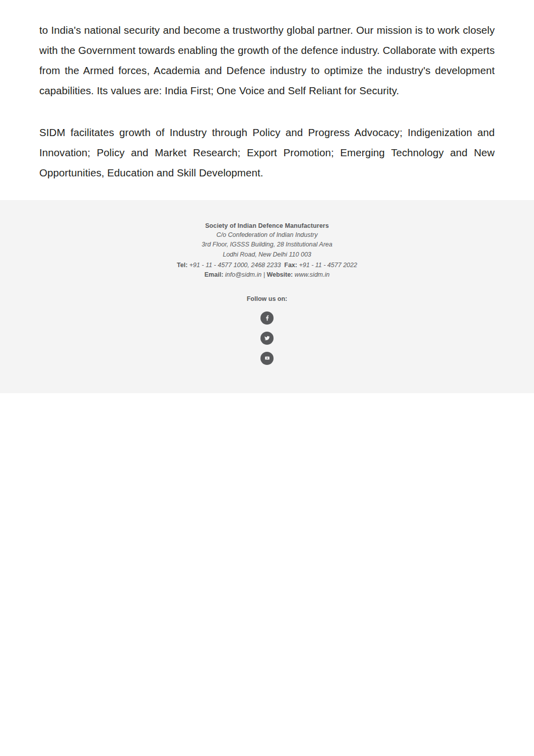to India's national security and become a trustworthy global partner. Our mission is to work closely with the Government towards enabling the growth of the defence industry. Collaborate with experts from the Armed forces, Academia and Defence industry to optimize the industry's development capabilities. Its values are: India First; One Voice and Self Reliant for Security.
SIDM facilitates growth of Industry through Policy and Progress Advocacy; Indigenization and Innovation; Policy and Market Research; Export Promotion; Emerging Technology and New Opportunities, Education and Skill Development.
Society of Indian Defence Manufacturers
C/o Confederation of Indian Industry
3rd Floor, IGSSS Building, 28 Institutional Area
Lodhi Road, New Delhi 110 003
Tel: +91 - 11 - 4577 1000, 2468 2233 Fax: +91 - 11 - 4577 2022
Email: info@sidm.in | Website: www.sidm.in
Follow us on: